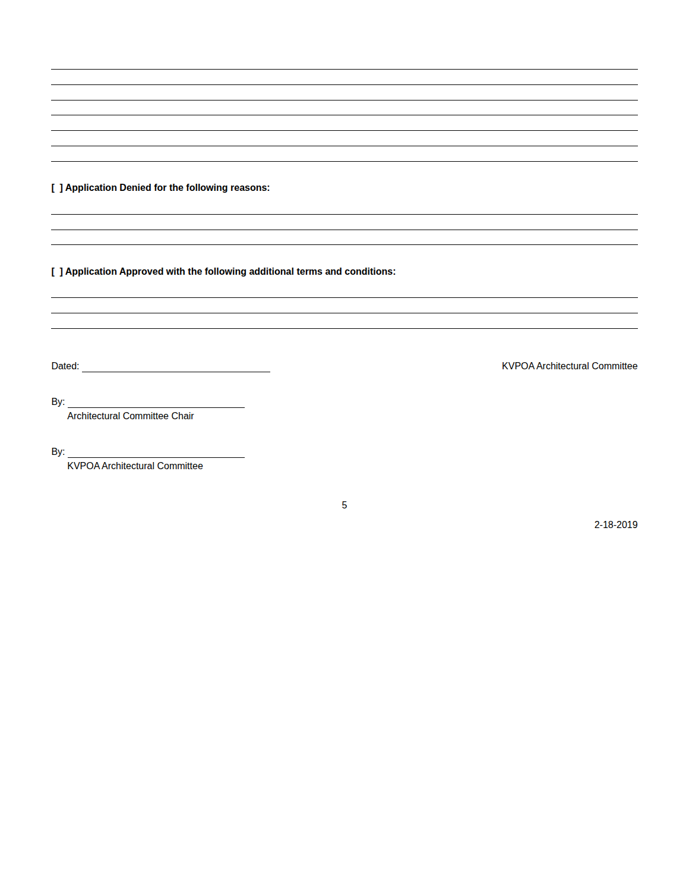[ ] Application Denied for the following reasons:
[ ] Application Approved with the following additional terms and conditions:
Dated:
KVPOA Architectural Committee
By:
Architectural Committee Chair
By:
KVPOA Architectural Committee
5
2-18-2019